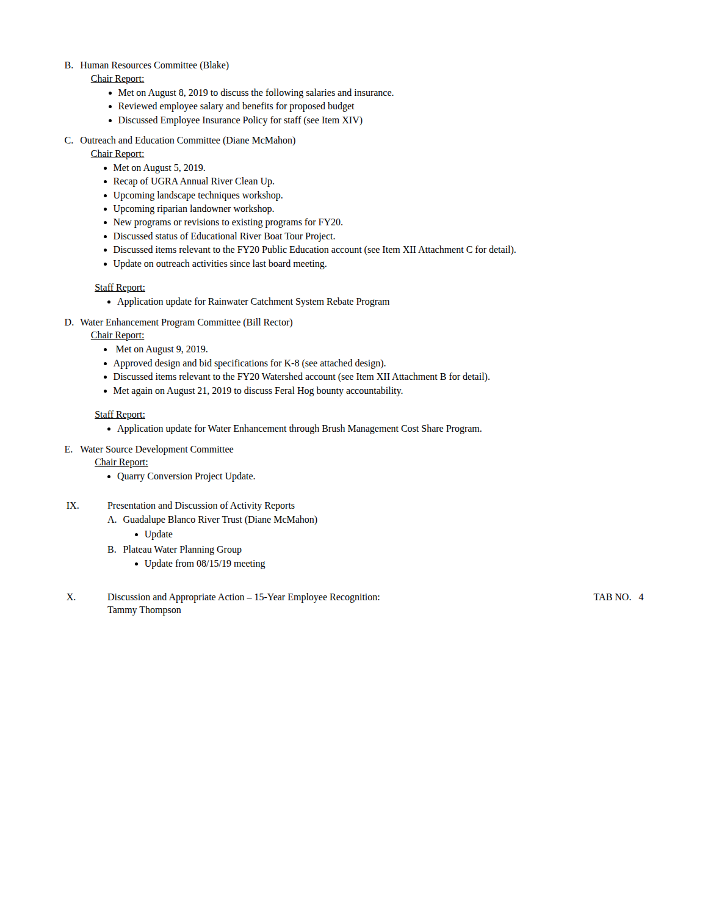B.
Human Resources Committee (Blake)
Chair Report:
Met on August 8, 2019 to discuss the following salaries and insurance.
Reviewed employee salary and benefits for proposed budget
Discussed Employee Insurance Policy for staff (see Item XIV)
C.
Outreach and Education Committee (Diane McMahon)
Chair Report:
Met on August 5, 2019.
Recap of UGRA Annual River Clean Up.
Upcoming landscape techniques workshop.
Upcoming riparian landowner workshop.
New programs or revisions to existing programs for FY20.
Discussed status of Educational River Boat Tour Project.
Discussed items relevant to the FY20 Public Education account (see Item XII Attachment C for detail).
Update on outreach activities since last board meeting.
Staff Report:
Application update for Rainwater Catchment System Rebate Program
D.
Water Enhancement Program Committee (Bill Rector)
Chair Report:
Met on August 9, 2019.
Approved design and bid specifications for K-8 (see attached design).
Discussed items relevant to the FY20 Watershed account (see Item XII Attachment B for detail).
Met again on August 21, 2019 to discuss Feral Hog bounty accountability.
Staff Report:
Application update for Water Enhancement through Brush Management Cost Share Program.
E.
Water Source Development Committee
Chair Report:
Quarry Conversion Project Update.
IX.
Presentation and Discussion of Activity Reports
A.
Guadalupe Blanco River Trust (Diane McMahon)
Update
B.
Plateau Water Planning Group
Update from 08/15/19 meeting
X.
Discussion and Appropriate Action – 15-Year Employee Recognition: TAB NO. 4
Tammy Thompson